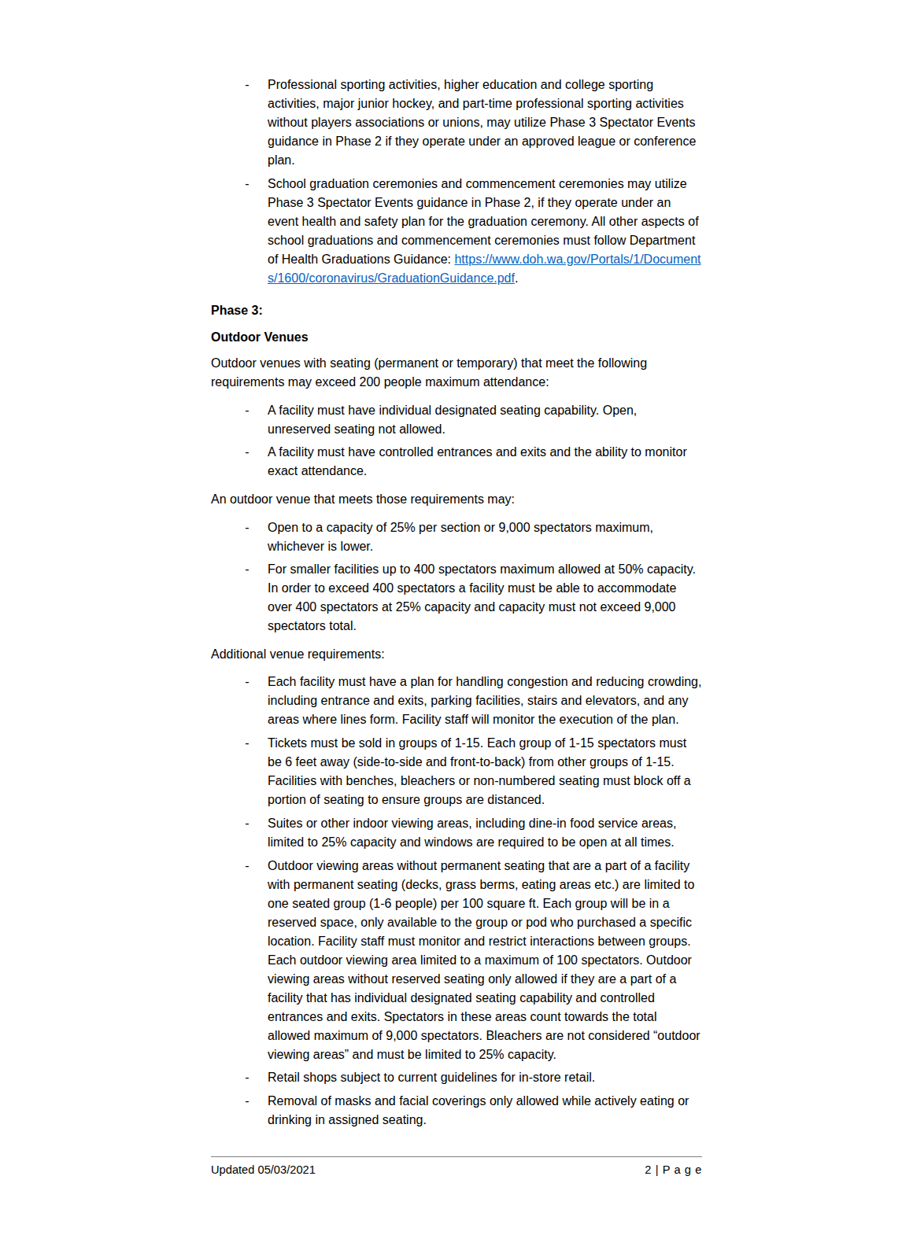Professional sporting activities, higher education and college sporting activities, major junior hockey, and part-time professional sporting activities without players associations or unions, may utilize Phase 3 Spectator Events guidance in Phase 2 if they operate under an approved league or conference plan.
School graduation ceremonies and commencement ceremonies may utilize Phase 3 Spectator Events guidance in Phase 2, if they operate under an event health and safety plan for the graduation ceremony. All other aspects of school graduations and commencement ceremonies must follow Department of Health Graduations Guidance: https://www.doh.wa.gov/Portals/1/Documents/1600/coronavirus/GraduationGuidance.pdf.
Phase 3:
Outdoor Venues
Outdoor venues with seating (permanent or temporary) that meet the following requirements may exceed 200 people maximum attendance:
A facility must have individual designated seating capability. Open, unreserved seating not allowed.
A facility must have controlled entrances and exits and the ability to monitor exact attendance.
An outdoor venue that meets those requirements may:
Open to a capacity of 25% per section or 9,000 spectators maximum, whichever is lower.
For smaller facilities up to 400 spectators maximum allowed at 50% capacity. In order to exceed 400 spectators a facility must be able to accommodate over 400 spectators at 25% capacity and capacity must not exceed 9,000 spectators total.
Additional venue requirements:
Each facility must have a plan for handling congestion and reducing crowding, including entrance and exits, parking facilities, stairs and elevators, and any areas where lines form. Facility staff will monitor the execution of the plan.
Tickets must be sold in groups of 1-15. Each group of 1-15 spectators must be 6 feet away (side-to-side and front-to-back) from other groups of 1-15. Facilities with benches, bleachers or non-numbered seating must block off a portion of seating to ensure groups are distanced.
Suites or other indoor viewing areas, including dine-in food service areas, limited to 25% capacity and windows are required to be open at all times.
Outdoor viewing areas without permanent seating that are a part of a facility with permanent seating (decks, grass berms, eating areas etc.) are limited to one seated group (1-6 people) per 100 square ft. Each group will be in a reserved space, only available to the group or pod who purchased a specific location. Facility staff must monitor and restrict interactions between groups. Each outdoor viewing area limited to a maximum of 100 spectators. Outdoor viewing areas without reserved seating only allowed if they are a part of a facility that has individual designated seating capability and controlled entrances and exits. Spectators in these areas count towards the total allowed maximum of 9,000 spectators. Bleachers are not considered “outdoor viewing areas” and must be limited to 25% capacity.
Retail shops subject to current guidelines for in-store retail.
Removal of masks and facial coverings only allowed while actively eating or drinking in assigned seating.
Updated 05/03/2021 2 | P a g e